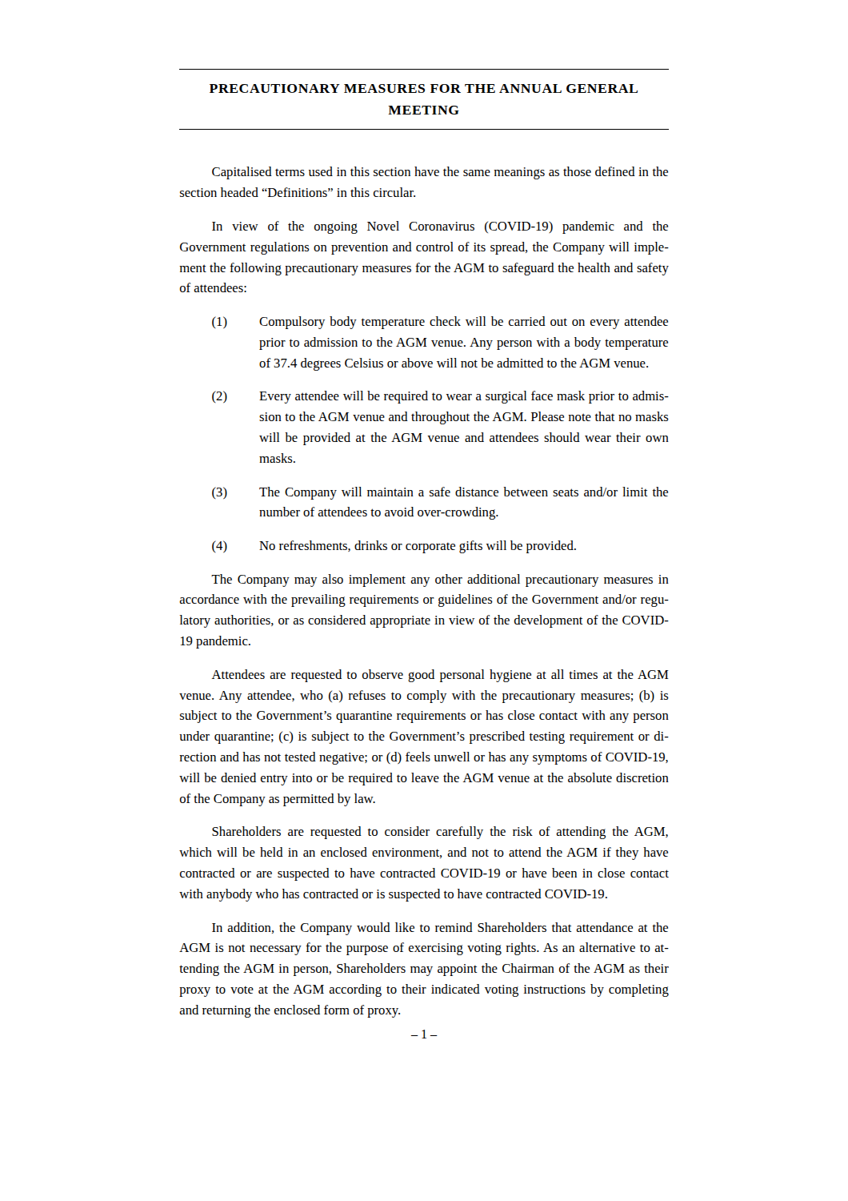Precautionary Measures for the Annual General Meeting
Capitalised terms used in this section have the same meanings as those defined in the section headed “Definitions” in this circular.
In view of the ongoing Novel Coronavirus (COVID-19) pandemic and the Government regulations on prevention and control of its spread, the Company will implement the following precautionary measures for the AGM to safeguard the health and safety of attendees:
(1) Compulsory body temperature check will be carried out on every attendee prior to admission to the AGM venue. Any person with a body temperature of 37.4 degrees Celsius or above will not be admitted to the AGM venue.
(2) Every attendee will be required to wear a surgical face mask prior to admission to the AGM venue and throughout the AGM. Please note that no masks will be provided at the AGM venue and attendees should wear their own masks.
(3) The Company will maintain a safe distance between seats and/or limit the number of attendees to avoid over-crowding.
(4) No refreshments, drinks or corporate gifts will be provided.
The Company may also implement any other additional precautionary measures in accordance with the prevailing requirements or guidelines of the Government and/or regulatory authorities, or as considered appropriate in view of the development of the COVID-19 pandemic.
Attendees are requested to observe good personal hygiene at all times at the AGM venue. Any attendee, who (a) refuses to comply with the precautionary measures; (b) is subject to the Government’s quarantine requirements or has close contact with any person under quarantine; (c) is subject to the Government’s prescribed testing requirement or direction and has not tested negative; or (d) feels unwell or has any symptoms of COVID-19, will be denied entry into or be required to leave the AGM venue at the absolute discretion of the Company as permitted by law.
Shareholders are requested to consider carefully the risk of attending the AGM, which will be held in an enclosed environment, and not to attend the AGM if they have contracted or are suspected to have contracted COVID-19 or have been in close contact with anybody who has contracted or is suspected to have contracted COVID-19.
In addition, the Company would like to remind Shareholders that attendance at the AGM is not necessary for the purpose of exercising voting rights. As an alternative to attending the AGM in person, Shareholders may appoint the Chairman of the AGM as their proxy to vote at the AGM according to their indicated voting instructions by completing and returning the enclosed form of proxy.
– 1 –